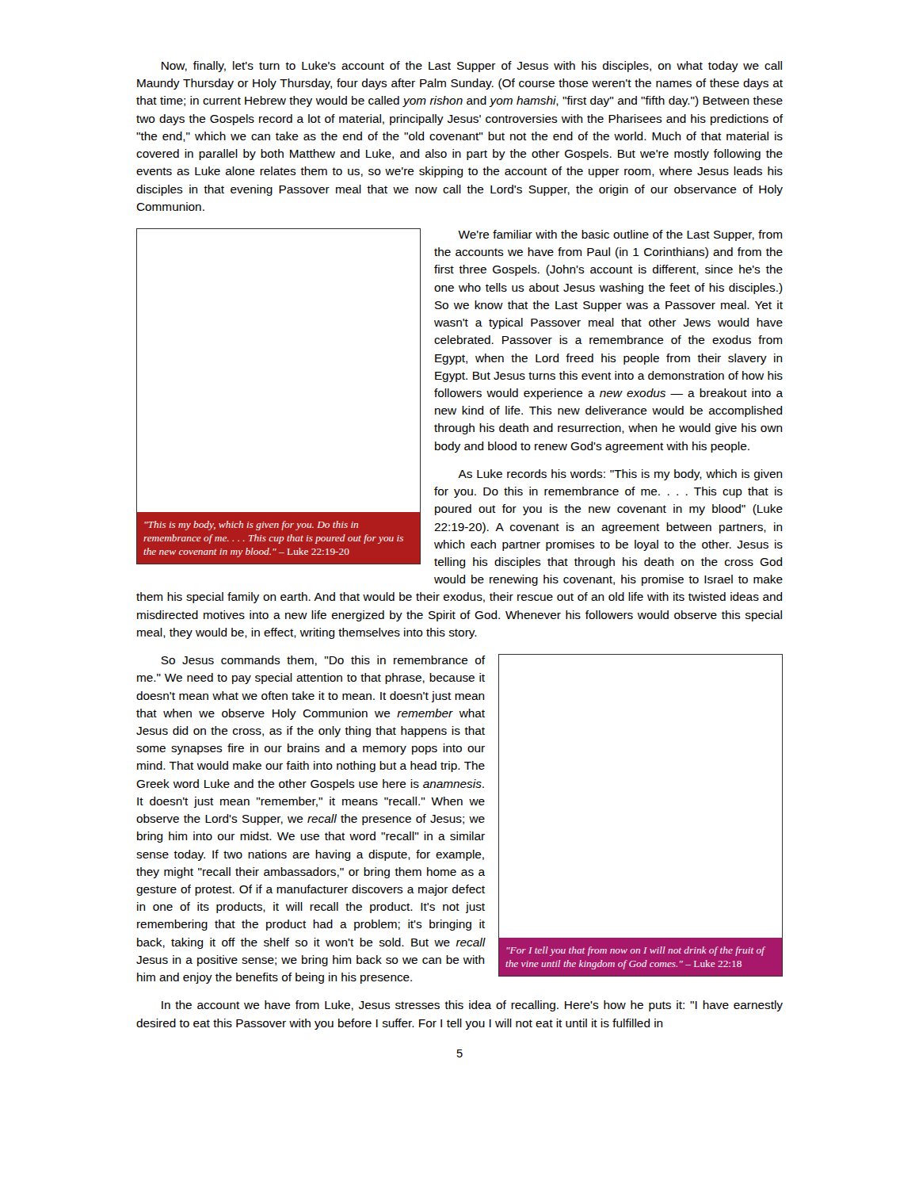Now, finally, let's turn to Luke's account of the Last Supper of Jesus with his disciples, on what today we call Maundy Thursday or Holy Thursday, four days after Palm Sunday. (Of course those weren't the names of these days at that time; in current Hebrew they would be called yom rishon and yom hamshi, "first day" and "fifth day.") Between these two days the Gospels record a lot of material, principally Jesus' controversies with the Pharisees and his predictions of "the end," which we can take as the end of the "old covenant" but not the end of the world. Much of that material is covered in parallel by both Matthew and Luke, and also in part by the other Gospels. But we're mostly following the events as Luke alone relates them to us, so we're skipping to the account of the upper room, where Jesus leads his disciples in that evening Passover meal that we now call the Lord's Supper, the origin of our observance of Holy Communion.
"This is my body, which is given for you. Do this in remembrance of me. . . . This cup that is poured out for you is the new covenant in my blood." – Luke 22:19-20
We're familiar with the basic outline of the Last Supper, from the accounts we have from Paul (in 1 Corinthians) and from the first three Gospels. (John's account is different, since he's the one who tells us about Jesus washing the feet of his disciples.) So we know that the Last Supper was a Passover meal. Yet it wasn't a typical Passover meal that other Jews would have celebrated. Passover is a remembrance of the exodus from Egypt, when the Lord freed his people from their slavery in Egypt. But Jesus turns this event into a demonstration of how his followers would experience a new exodus — a breakout into a new kind of life. This new deliverance would be accomplished through his death and resurrection, when he would give his own body and blood to renew God's agreement with his people.
As Luke records his words: "This is my body, which is given for you. Do this in remembrance of me. . . . This cup that is poured out for you is the new covenant in my blood" (Luke 22:19-20). A covenant is an agreement between partners, in which each partner promises to be loyal to the other. Jesus is telling his disciples that through his death on the cross God would be renewing his covenant, his promise to Israel to make them his special family on earth. And that would be their exodus, their rescue out of an old life with its twisted ideas and misdirected motives into a new life energized by the Spirit of God. Whenever his followers would observe this special meal, they would be, in effect, writing themselves into this story.
"For I tell you that from now on I will not drink of the fruit of the vine until the kingdom of God comes." – Luke 22:18
So Jesus commands them, "Do this in remembrance of me." We need to pay special attention to that phrase, because it doesn't mean what we often take it to mean. It doesn't just mean that when we observe Holy Communion we remember what Jesus did on the cross, as if the only thing that happens is that some synapses fire in our brains and a memory pops into our mind. That would make our faith into nothing but a head trip. The Greek word Luke and the other Gospels use here is anamnesis. It doesn't just mean "remember," it means "recall." When we observe the Lord's Supper, we recall the presence of Jesus; we bring him into our midst. We use that word "recall" in a similar sense today. If two nations are having a dispute, for example, they might "recall their ambassadors," or bring them home as a gesture of protest. Of if a manufacturer discovers a major defect in one of its products, it will recall the product. It's not just remembering that the product had a problem; it's bringing it back, taking it off the shelf so it won't be sold. But we recall Jesus in a positive sense; we bring him back so we can be with him and enjoy the benefits of being in his presence.
In the account we have from Luke, Jesus stresses this idea of recalling. Here's how he puts it: "I have earnestly desired to eat this Passover with you before I suffer. For I tell you I will not eat it until it is fulfilled in
5